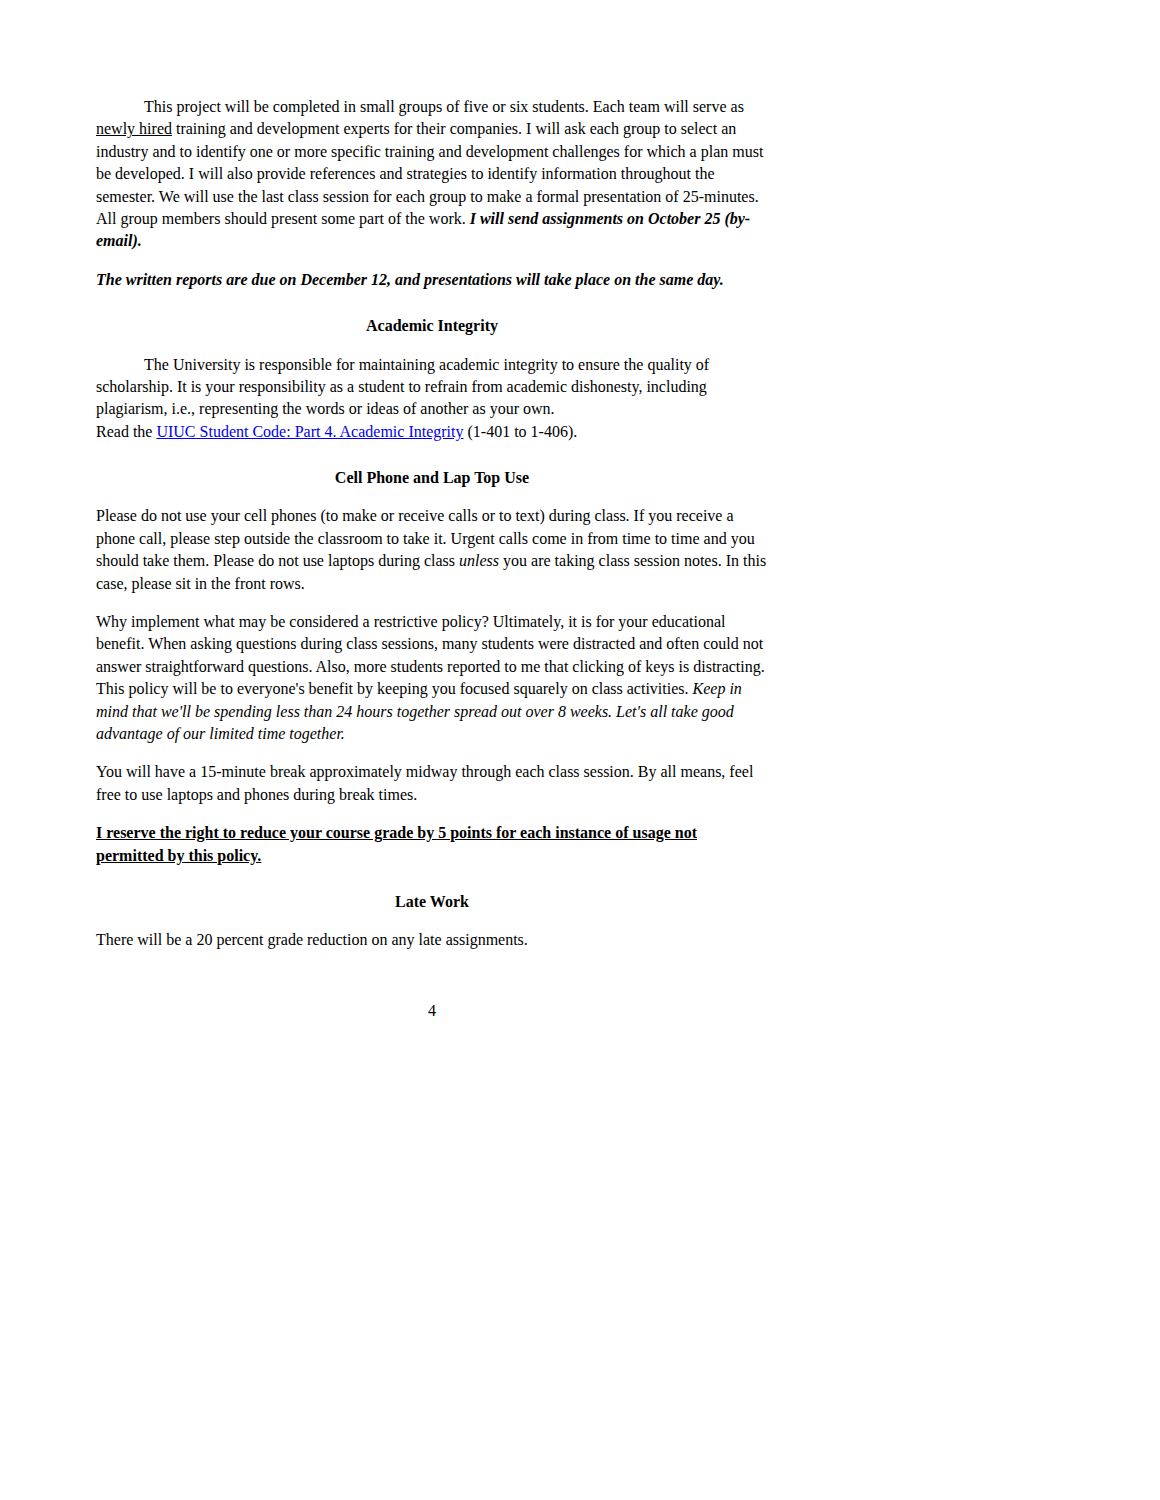This project will be completed in small groups of five or six students. Each team will serve as newly hired training and development experts for their companies. I will ask each group to select an industry and to identify one or more specific training and development challenges for which a plan must be developed. I will also provide references and strategies to identify information throughout the semester. We will use the last class session for each group to make a formal presentation of 25-minutes. All group members should present some part of the work. I will send assignments on October 25 (by-email).
The written reports are due on December 12, and presentations will take place on the same day.
Academic Integrity
The University is responsible for maintaining academic integrity to ensure the quality of scholarship. It is your responsibility as a student to refrain from academic dishonesty, including plagiarism, i.e., representing the words or ideas of another as your own.
Read the UIUC Student Code: Part 4. Academic Integrity (1-401 to 1-406).
Cell Phone and Lap Top Use
Please do not use your cell phones (to make or receive calls or to text) during class. If you receive a phone call, please step outside the classroom to take it. Urgent calls come in from time to time and you should take them. Please do not use laptops during class unless you are taking class session notes. In this case, please sit in the front rows.
Why implement what may be considered a restrictive policy? Ultimately, it is for your educational benefit. When asking questions during class sessions, many students were distracted and often could not answer straightforward questions. Also, more students reported to me that clicking of keys is distracting. This policy will be to everyone's benefit by keeping you focused squarely on class activities. Keep in mind that we'll be spending less than 24 hours together spread out over 8 weeks. Let's all take good advantage of our limited time together.
You will have a 15-minute break approximately midway through each class session. By all means, feel free to use laptops and phones during break times.
I reserve the right to reduce your course grade by 5 points for each instance of usage not permitted by this policy.
Late Work
There will be a 20 percent grade reduction on any late assignments.
4